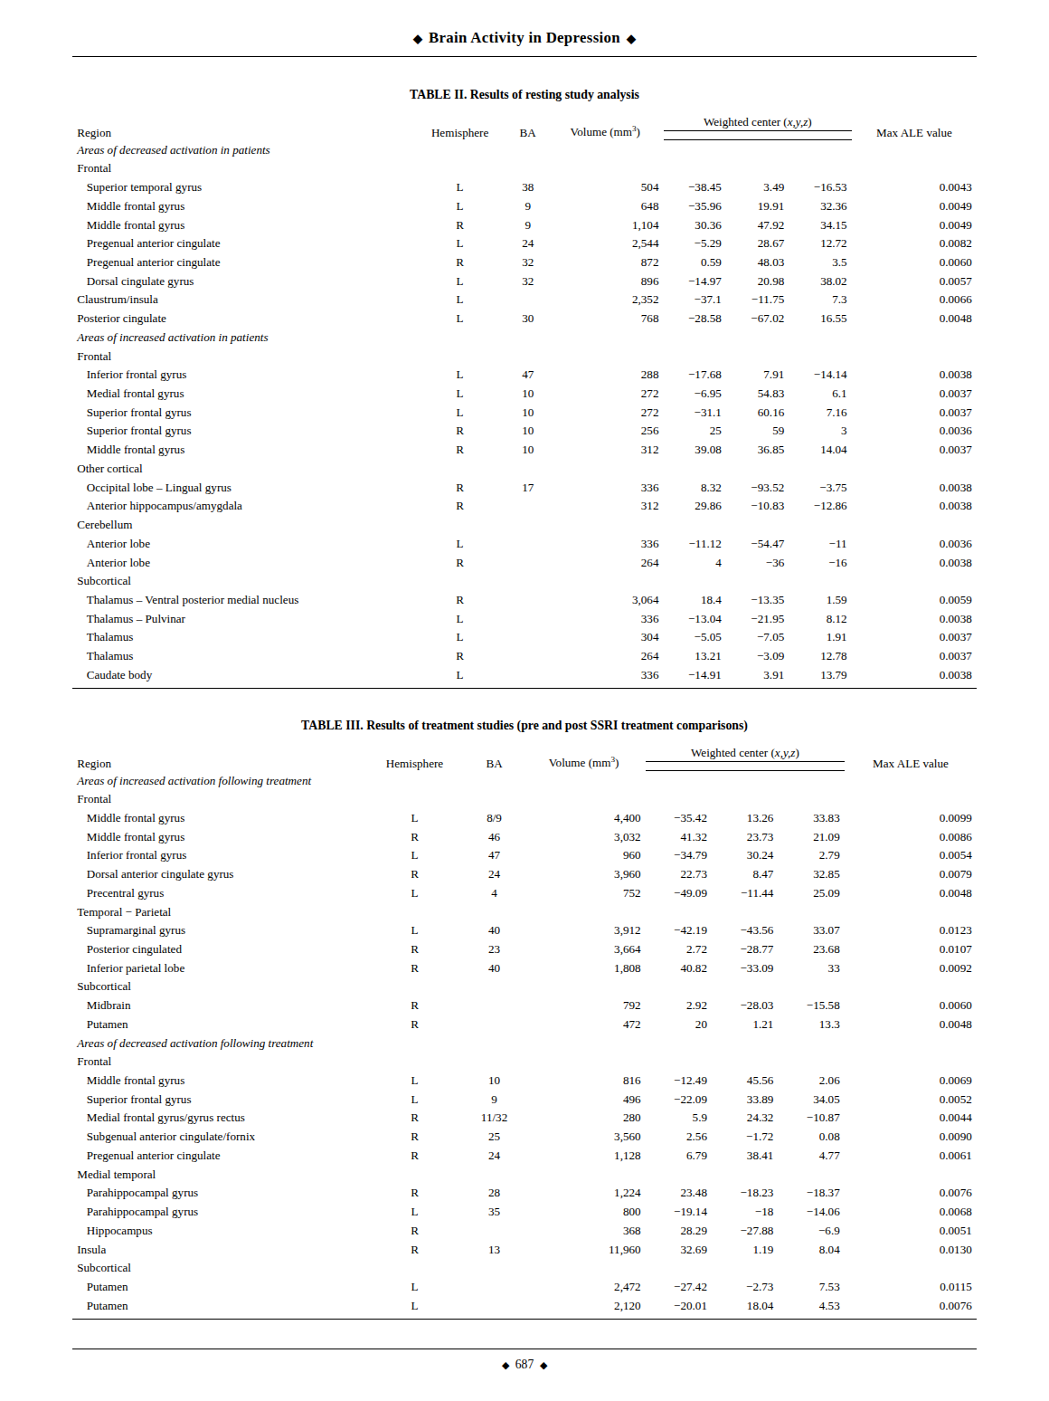◆Brain Activity in Depression◆
TABLE II. Results of resting study analysis
| Region | Hemisphere | BA | Volume (mm 3 ) | Weighted center ( x,y,z ) | Max ALE value |
| --- | --- | --- | --- | --- | --- |
| Areas of decreased activation in patients |
| Frontal | | | | | | | |
| Superior temporal gyrus | L | 38 | 504 | −38.45 | 3.49 | −16.53 | 0.0043 |
| Middle frontal gyrus | L | 9 | 648 | −35.96 | 19.91 | 32.36 | 0.0049 |
| Middle frontal gyrus | R | 9 | 1,104 | 30.36 | 47.92 | 34.15 | 0.0049 |
| Pregenual anterior cingulate | L | 24 | 2,544 | −5.29 | 28.67 | 12.72 | 0.0082 |
| Pregenual anterior cingulate | R | 32 | 872 | 0.59 | 48.03 | 3.5 | 0.0060 |
| Dorsal cingulate gyrus | L | 32 | 896 | −14.97 | 20.98 | 38.02 | 0.0057 |
| Claustrum/insula | L | | 2,352 | −37.1 | −11.75 | 7.3 | 0.0066 |
| Posterior cingulate | L | 30 | 768 | −28.58 | −67.02 | 16.55 | 0.0048 |
| Areas of increased activation in patients |
| Frontal | | | | | | | |
| Inferior frontal gyrus | L | 47 | 288 | −17.68 | 7.91 | −14.14 | 0.0038 |
| Medial frontal gyrus | L | 10 | 272 | −6.95 | 54.83 | 6.1 | 0.0037 |
| Superior frontal gyrus | L | 10 | 272 | −31.1 | 60.16 | 7.16 | 0.0037 |
| Superior frontal gyrus | R | 10 | 256 | 25 | 59 | 3 | 0.0036 |
| Middle frontal gyrus | R | 10 | 312 | 39.08 | 36.85 | 14.04 | 0.0037 |
| Other cortical | | | | | | | |
| Occipital lobe – Lingual gyrus | R | 17 | 336 | 8.32 | −93.52 | −3.75 | 0.0038 |
| Anterior hippocampus/amygdala | R | | 312 | 29.86 | −10.83 | −12.86 | 0.0038 |
| Cerebellum | | | | | | | |
| Anterior lobe | L | | 336 | −11.12 | −54.47 | −11 | 0.0036 |
| Anterior lobe | R | | 264 | 4 | −36 | −16 | 0.0038 |
| Subcortical | | | | | | | |
| Thalamus – Ventral posterior medial nucleus | R | | 3,064 | 18.4 | −13.35 | 1.59 | 0.0059 |
| Thalamus – Pulvinar | L | | 336 | −13.04 | −21.95 | 8.12 | 0.0038 |
| Thalamus | L | | 304 | −5.05 | −7.05 | 1.91 | 0.0037 |
| Thalamus | R | | 264 | 13.21 | −3.09 | 12.78 | 0.0037 |
| Caudate body | L | | 336 | −14.91 | 3.91 | 13.79 | 0.0038 |
TABLE III. Results of treatment studies (pre and post SSRI treatment comparisons)
| Region | Hemisphere | BA | Volume (mm 3 ) | Weighted center ( x,y,z ) | Max ALE value |
| --- | --- | --- | --- | --- | --- |
| Areas of increased activation following treatment |
| Frontal | | | | | | | |
| Middle frontal gyrus | L | 8/9 | 4,400 | −35.42 | 13.26 | 33.83 | 0.0099 |
| Middle frontal gyrus | R | 46 | 3,032 | 41.32 | 23.73 | 21.09 | 0.0086 |
| Inferior frontal gyrus | L | 47 | 960 | −34.79 | 30.24 | 2.79 | 0.0054 |
| Dorsal anterior cingulate gyrus | R | 24 | 3,960 | 22.73 | 8.47 | 32.85 | 0.0079 |
| Precentral gyrus | L | 4 | 752 | −49.09 | −11.44 | 25.09 | 0.0048 |
| Temporal − Parietal | | | | | | | |
| Supramarginal gyrus | L | 40 | 3,912 | −42.19 | −43.56 | 33.07 | 0.0123 |
| Posterior cingulated | R | 23 | 3,664 | 2.72 | −28.77 | 23.68 | 0.0107 |
| Inferior parietal lobe | R | 40 | 1,808 | 40.82 | −33.09 | 33 | 0.0092 |
| Subcortical | | | | | | | |
| Midbrain | R | | 792 | 2.92 | −28.03 | −15.58 | 0.0060 |
| Putamen | R | | 472 | 20 | 1.21 | 13.3 | 0.0048 |
| Areas of decreased activation following treatment |
| Frontal | | | | | | | |
| Middle frontal gyrus | L | 10 | 816 | −12.49 | 45.56 | 2.06 | 0.0069 |
| Superior frontal gyrus | L | 9 | 496 | −22.09 | 33.89 | 34.05 | 0.0052 |
| Medial frontal gyrus/gyrus rectus | R | 11/32 | 280 | 5.9 | 24.32 | −10.87 | 0.0044 |
| Subgenual anterior cingulate/fornix | R | 25 | 3,560 | 2.56 | −1.72 | 0.08 | 0.0090 |
| Pregenual anterior cingulate | R | 24 | 1,128 | 6.79 | 38.41 | 4.77 | 0.0061 |
| Medial temporal | | | | | | | |
| Parahippocampal gyrus | R | 28 | 1,224 | 23.48 | −18.23 | −18.37 | 0.0076 |
| Parahippocampal gyrus | L | 35 | 800 | −19.14 | −18 | −14.06 | 0.0068 |
| Hippocampus | R | | 368 | 28.29 | −27.88 | −6.9 | 0.0051 |
| Insula | R | 13 | 11,960 | 32.69 | 1.19 | 8.04 | 0.0130 |
| Subcortical | | | | | | | |
| Putamen | L | | 2,472 | −27.42 | −2.73 | 7.53 | 0.0115 |
| Putamen | L | | 2,120 | −20.01 | 18.04 | 4.53 | 0.0076 |
◆687◆